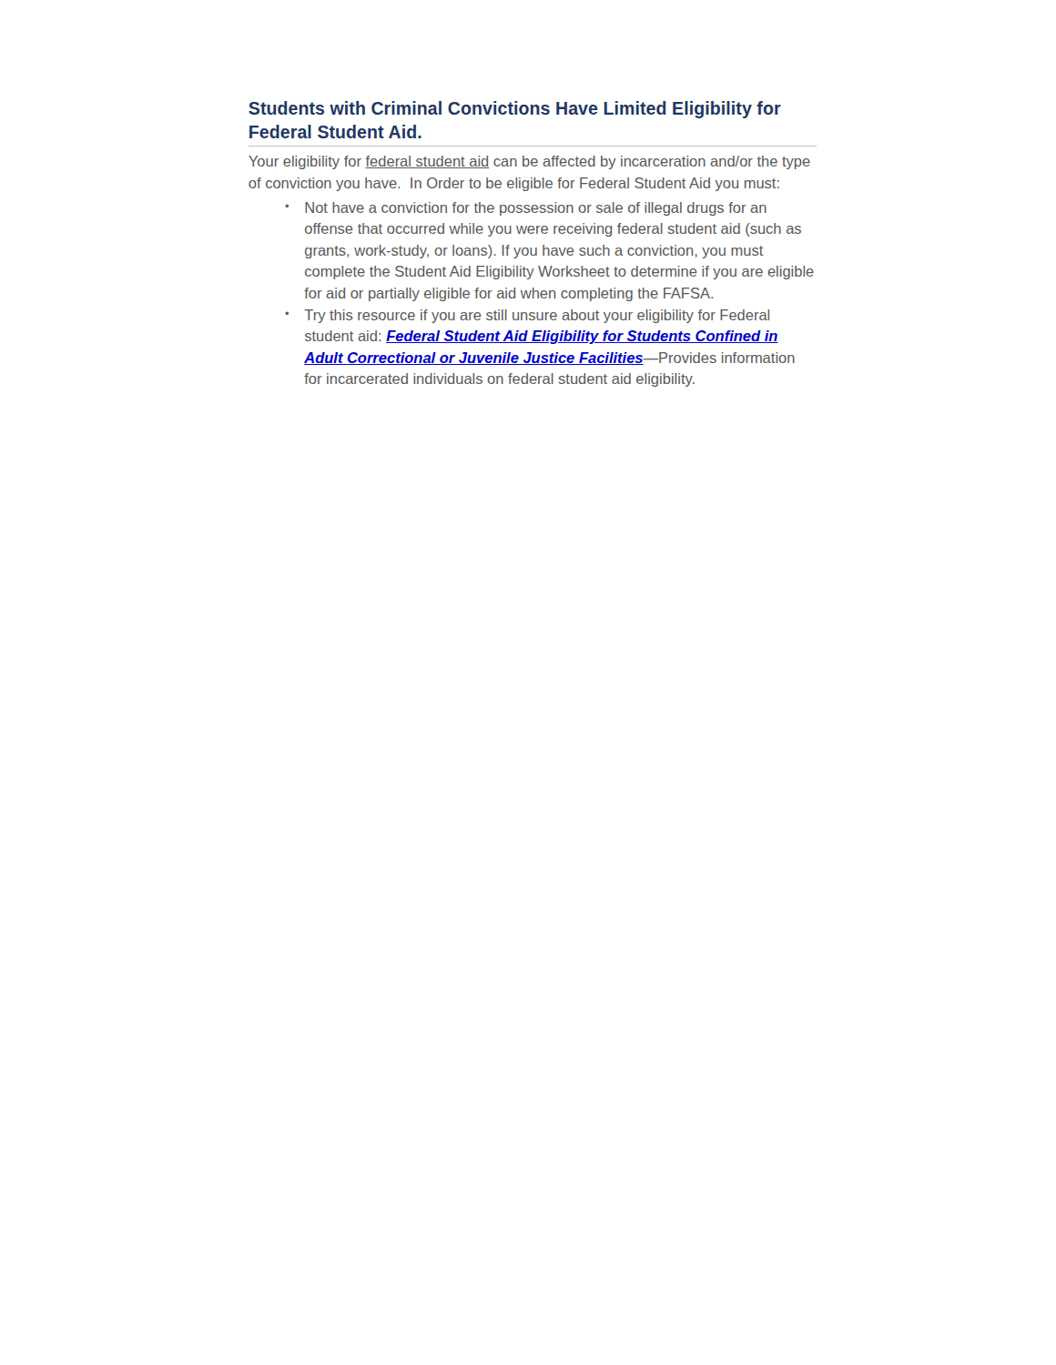Students with Criminal Convictions Have Limited Eligibility for Federal Student Aid.
Your eligibility for federal student aid can be affected by incarceration and/or the type of conviction you have. In Order to be eligible for Federal Student Aid you must:
Not have a conviction for the possession or sale of illegal drugs for an offense that occurred while you were receiving federal student aid (such as grants, work-study, or loans). If you have such a conviction, you must complete the Student Aid Eligibility Worksheet to determine if you are eligible for aid or partially eligible for aid when completing the FAFSA.
Try this resource if you are still unsure about your eligibility for Federal student aid: Federal Student Aid Eligibility for Students Confined in Adult Correctional or Juvenile Justice Facilities—Provides information for incarcerated individuals on federal student aid eligibility.